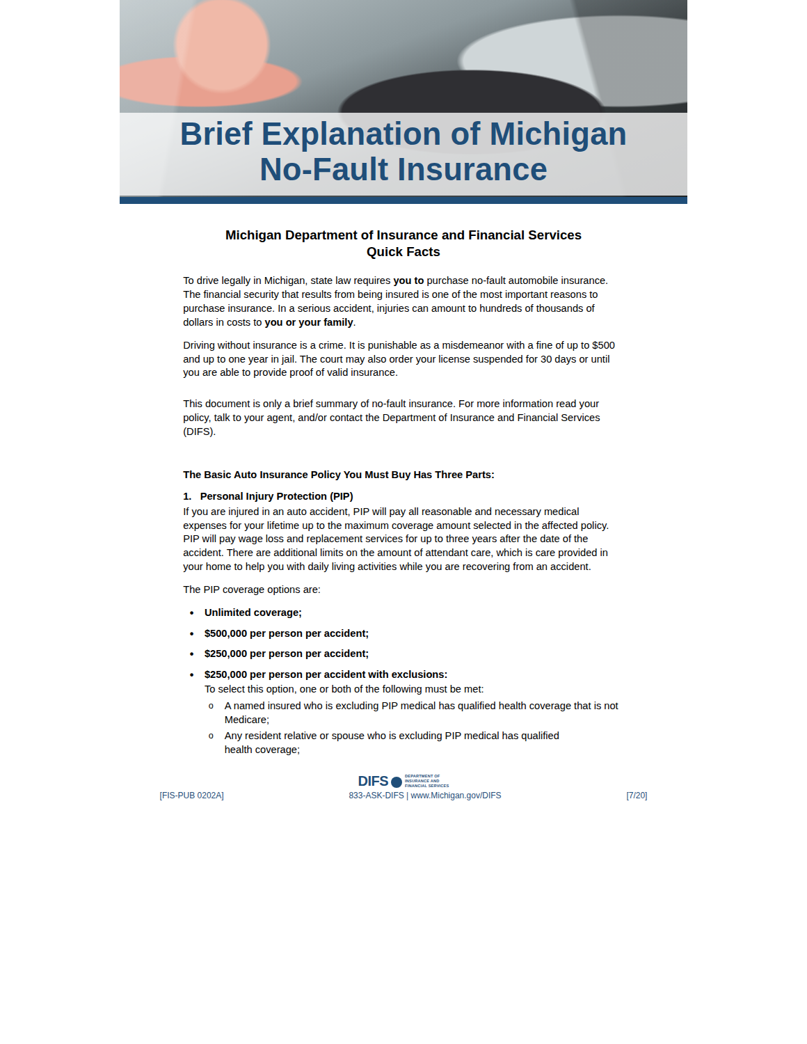Brief Explanation of Michigan
No-Fault Insurance
Michigan Department of Insurance and Financial Services Quick Facts
To drive legally in Michigan, state law requires you to purchase no-fault automobile insurance. The financial security that results from being insured is one of the most important reasons to purchase insurance. In a serious accident, injuries can amount to hundreds of thousands of dollars in costs to you or your family.
Driving without insurance is a crime. It is punishable as a misdemeanor with a fine of up to $500 and up to one year in jail. The court may also order your license suspended for 30 days or until you are able to provide proof of valid insurance.
This document is only a brief summary of no-fault insurance. For more information read your policy, talk to your agent, and/or contact the Department of Insurance and Financial Services (DIFS).
The Basic Auto Insurance Policy You Must Buy Has Three Parts:
1. Personal Injury Protection (PIP)
If you are injured in an auto accident, PIP will pay all reasonable and necessary medical expenses for your lifetime up to the maximum coverage amount selected in the affected policy. PIP will pay wage loss and replacement services for up to three years after the date of the accident. There are additional limits on the amount of attendant care, which is care provided in your home to help you with daily living activities while you are recovering from an accident.
The PIP coverage options are:
Unlimited coverage;
$500,000 per person per accident;
$250,000 per person per accident;
$250,000 per person per accident with exclusions:
To select this option, one or both of the following must be met:
A named insured who is excluding PIP medical has qualified health coverage that is not Medicare;
Any resident relative or spouse who is excluding PIP medical has qualified health coverage;
DIFS DEPARTMENT OF
INSURANCE AND
FINANCIAL SERVICES
[FIS-PUB 0202A]
833-ASK-DIFS | www.Michigan.gov/DIFS
[7/20]